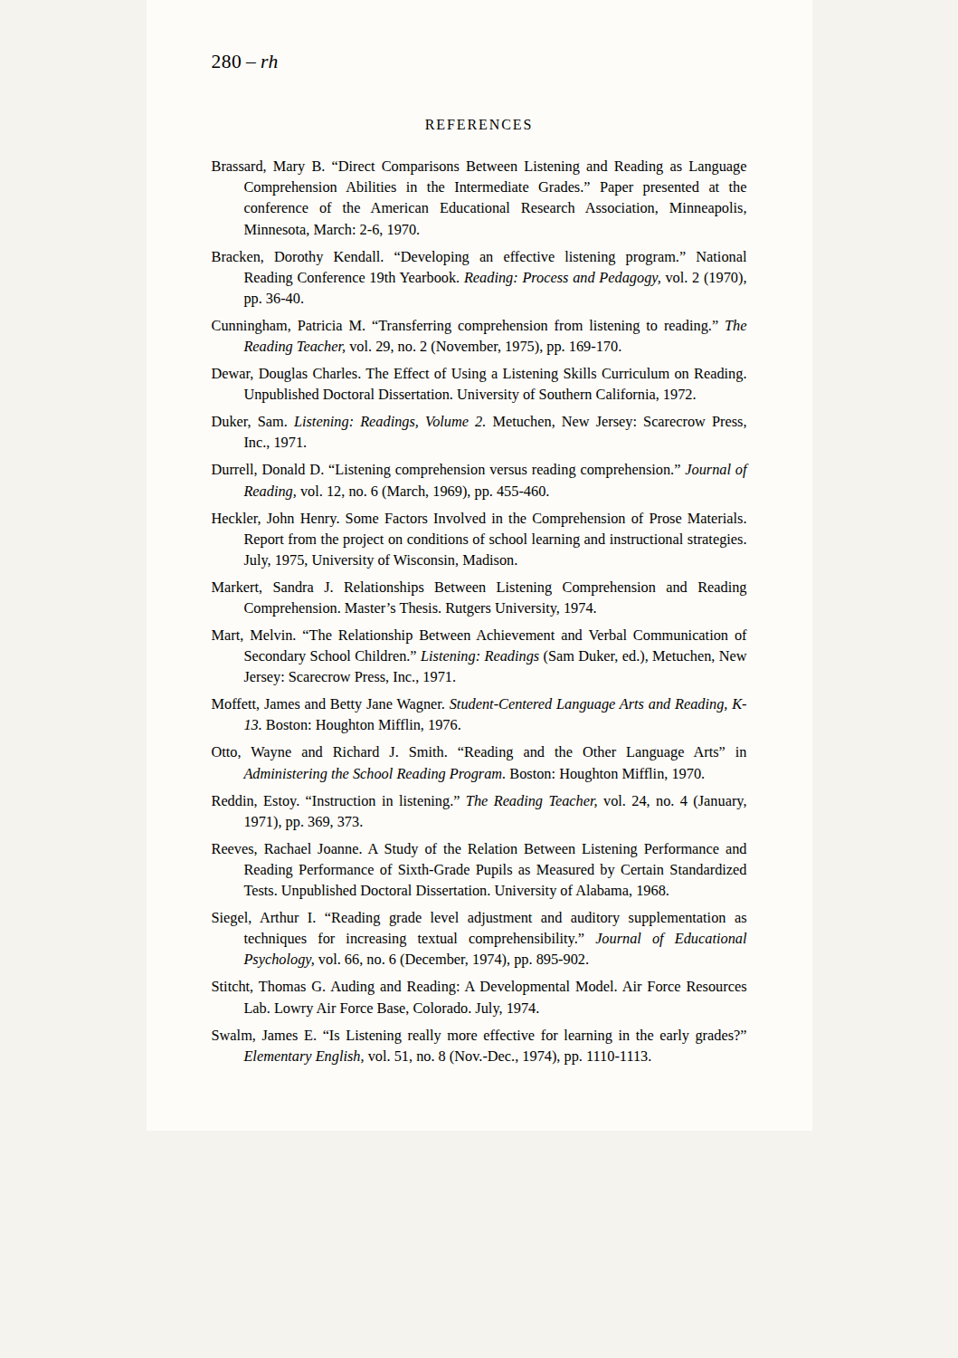280 – rh
REFERENCES
Brassard, Mary B. “Direct Comparisons Between Listening and Reading as Language Comprehension Abilities in the Intermediate Grades.” Paper presented at the conference of the American Educational Research Association, Minneapolis, Minnesota, March: 2-6, 1970.
Bracken, Dorothy Kendall. “Developing an effective listening program.” National Reading Conference 19th Yearbook. Reading: Process and Pedagogy, vol. 2 (1970), pp. 36-40.
Cunningham, Patricia M. “Transferring comprehension from listening to reading.” The Reading Teacher, vol. 29, no. 2 (November, 1975), pp. 169-170.
Dewar, Douglas Charles. The Effect of Using a Listening Skills Curriculum on Reading. Unpublished Doctoral Dissertation. University of Southern California, 1972.
Duker, Sam. Listening: Readings, Volume 2. Metuchen, New Jersey: Scarecrow Press, Inc., 1971.
Durrell, Donald D. “Listening comprehension versus reading comprehension.” Journal of Reading, vol. 12, no. 6 (March, 1969), pp. 455-460.
Heckler, John Henry. Some Factors Involved in the Comprehension of Prose Materials. Report from the project on conditions of school learning and instructional strategies. July, 1975, University of Wisconsin, Madison.
Markert, Sandra J. Relationships Between Listening Comprehension and Reading Comprehension. Master’s Thesis. Rutgers University, 1974.
Mart, Melvin. “The Relationship Between Achievement and Verbal Communication of Secondary School Children.” Listening: Readings (Sam Duker, ed.), Metuchen, New Jersey: Scarecrow Press, Inc., 1971.
Moffett, James and Betty Jane Wagner. Student-Centered Language Arts and Reading, K-13. Boston: Houghton Mifflin, 1976.
Otto, Wayne and Richard J. Smith. “Reading and the Other Language Arts” in Administering the School Reading Program. Boston: Houghton Mifflin, 1970.
Reddin, Estoy. “Instruction in listening.” The Reading Teacher, vol. 24, no. 4 (January, 1971), pp. 369, 373.
Reeves, Rachael Joanne. A Study of the Relation Between Listening Performance and Reading Performance of Sixth-Grade Pupils as Measured by Certain Standardized Tests. Unpublished Doctoral Dissertation. University of Alabama, 1968.
Siegel, Arthur I. “Reading grade level adjustment and auditory supplementation as techniques for increasing textual comprehensibility.” Journal of Educational Psychology, vol. 66, no. 6 (December, 1974), pp. 895-902.
Stitcht, Thomas G. Auding and Reading: A Developmental Model. Air Force Resources Lab. Lowry Air Force Base, Colorado. July, 1974.
Swalm, James E. “Is Listening really more effective for learning in the early grades?” Elementary English, vol. 51, no. 8 (Nov.-Dec., 1974), pp. 1110-1113.